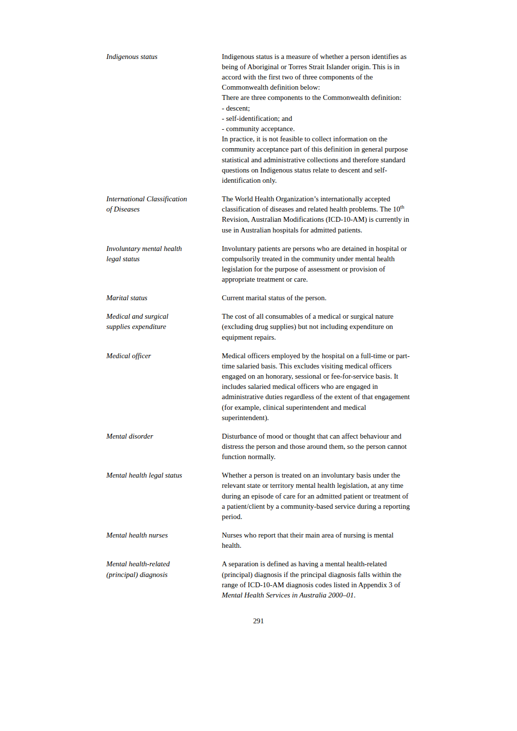Indigenous status
Indigenous status is a measure of whether a person identifies as being of Aboriginal or Torres Strait Islander origin. This is in accord with the first two of three components of the Commonwealth definition below:
There are three components to the Commonwealth definition:
- descent;
- self-identification; and
- community acceptance.
In practice, it is not feasible to collect information on the community acceptance part of this definition in general purpose statistical and administrative collections and therefore standard questions on Indigenous status relate to descent and self-identification only.
International Classification of Diseases
The World Health Organization’s internationally accepted classification of diseases and related health problems. The 10th Revision, Australian Modifications (ICD-10-AM) is currently in use in Australian hospitals for admitted patients.
Involuntary mental health legal status
Involuntary patients are persons who are detained in hospital or compulsorily treated in the community under mental health legislation for the purpose of assessment or provision of appropriate treatment or care.
Marital status
Current marital status of the person.
Medical and surgical supplies expenditure
The cost of all consumables of a medical or surgical nature (excluding drug supplies) but not including expenditure on equipment repairs.
Medical officer
Medical officers employed by the hospital on a full-time or part-time salaried basis. This excludes visiting medical officers engaged on an honorary, sessional or fee-for-service basis. It includes salaried medical officers who are engaged in administrative duties regardless of the extent of that engagement (for example, clinical superintendent and medical superintendent).
Mental disorder
Disturbance of mood or thought that can affect behaviour and distress the person and those around them, so the person cannot function normally.
Mental health legal status
Whether a person is treated on an involuntary basis under the relevant state or territory mental health legislation, at any time during an episode of care for an admitted patient or treatment of a patient/client by a community-based service during a reporting period.
Mental health nurses
Nurses who report that their main area of nursing is mental health.
Mental health-related (principal) diagnosis
A separation is defined as having a mental health-related (principal) diagnosis if the principal diagnosis falls within the range of ICD-10-AM diagnosis codes listed in Appendix 3 of Mental Health Services in Australia 2000–01.
291